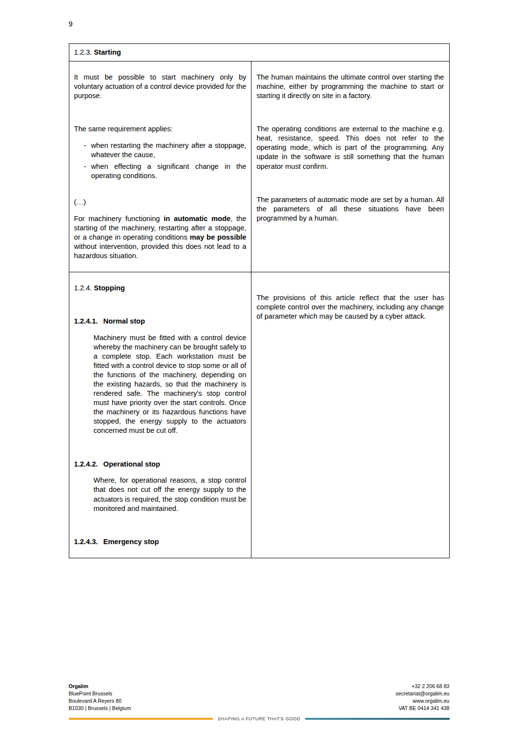9
| 1.2.3. Starting |
| It must be possible to start machinery only by voluntary actuation of a control device provided for the purpose. The same requirement applies: when restarting the machinery after a stoppage, whatever the cause, when effecting a significant change in the operating conditions. (…) For machinery functioning in automatic mode , the starting of the machinery, restarting after a stoppage, or a change in operating conditions may be possible without intervention, provided this does not lead to a hazardous situation. | The human maintains the ultimate control over starting the machine, either by programming the machine to start or starting it directly on site in a factory. The operating conditions are external to the machine e.g. heat, resistance, speed. This does not refer to the operating mode, which is part of the programming. Any update in the software is still something that the human operator must confirm. The parameters of automatic mode are set by a human. All the parameters of all these situations have been programmed by a human. |
| 1.2.4. Stopping 1.2.4.1. Normal stop Machinery must be fitted with a control device whereby the machinery can be brought safely to a complete stop. Each workstation must be fitted with a control device to stop some or all of the functions of the machinery, depending on the existing hazards, so that the machinery is rendered safe. The machinery's stop control must have priority over the start controls. Once the machinery or its hazardous functions have stopped, the energy supply to the actuators concerned must be cut off. 1.2.4.2. Operational stop Where, for operational reasons, a stop control that does not cut off the energy supply to the actuators is required, the stop condition must be monitored and maintained. 1.2.4.3. Emergency stop | The provisions of this article reflect that the user has complete control over the machinery, including any change of parameter which may be caused by a cyber attack. |
Orgalim
BluePoint Brussels
Boulevard A Reyers 80
B1030 | Brussels | Belgium
+32 2 206 68 83
secretariat@orgalim.eu
www.orgalim.eu
VAT BE 0414 341 438
SHAPING A FUTURE THAT'S GOOD